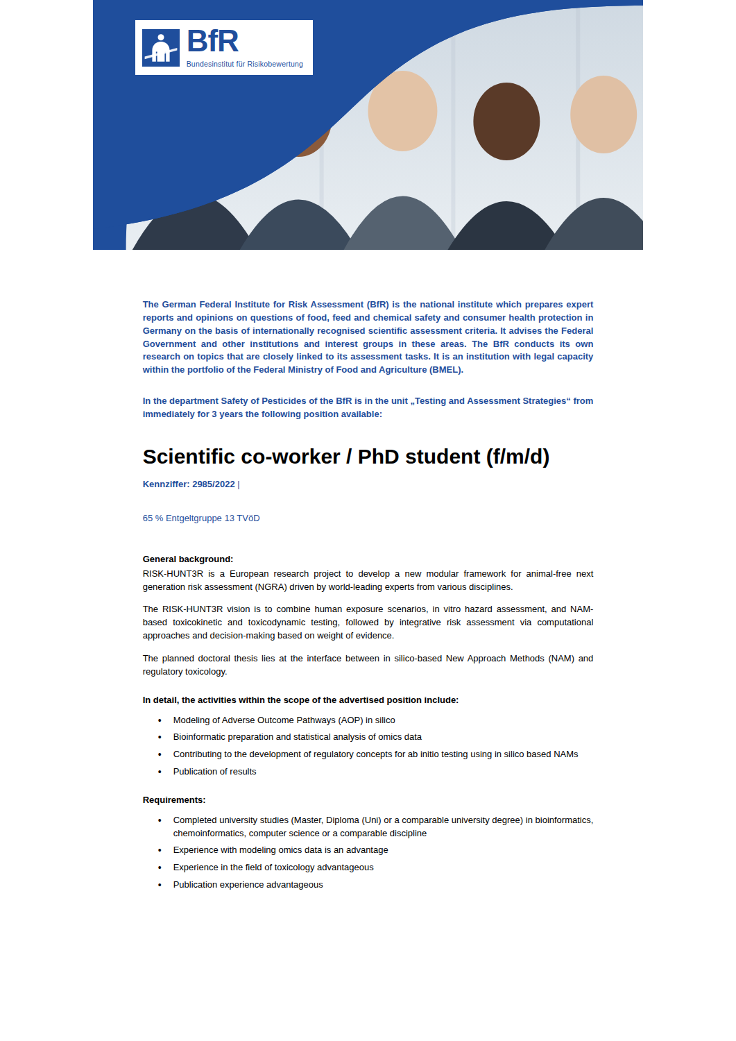Bf R
Bundesinstitut für Risikobewertung
The German Federal Institute for Risk Assessment (BfR) is the national institute which prepares expert reports and opinions on questions of food, feed and chemical safety and consumer health protection in Germany on the basis of internationally recognised scientific assessment criteria. It advises the Federal Government and other institutions and interest groups in these areas. The BfR conducts its own research on topics that are closely linked to its assessment tasks. It is an institution with legal capacity within the portfolio of the Federal Ministry of Food and Agriculture (BMEL).
In the department Safety of Pesticides of the BfR is in the unit „Testing and Assessment Strategies“ from immediately for 3 years the following position available:
Scientific co-worker / PhD student (f/m/d)
Kennziffer: 2985/2022 |
65 % Entgeltgruppe 13 TVöD
General background:
RISK-HUNT3R is a European research project to develop a new modular framework for animal-free next generation risk assessment (NGRA) driven by world-leading experts from various disciplines.
The RISK-HUNT3R vision is to combine human exposure scenarios, in vitro hazard assessment, and NAM-based toxicokinetic and toxicodynamic testing, followed by integrative risk assessment via computational approaches and decision-making based on weight of evidence.
The planned doctoral thesis lies at the interface between in silico-based New Approach Methods (NAM) and regulatory toxicology.
In detail, the activities within the scope of the advertised position include:
Modeling of Adverse Outcome Pathways (AOP) in silico
Bioinformatic preparation and statistical analysis of omics data
Contributing to the development of regulatory concepts for ab initio testing using in silico based NAMs
Publication of results
Requirements:
Completed university studies (Master, Diploma (Uni) or a comparable university degree) in bioinformatics, chemoinformatics, computer science or a comparable discipline
Experience with modeling omics data is an advantage
Experience in the field of toxicology advantageous
Publication experience advantageous